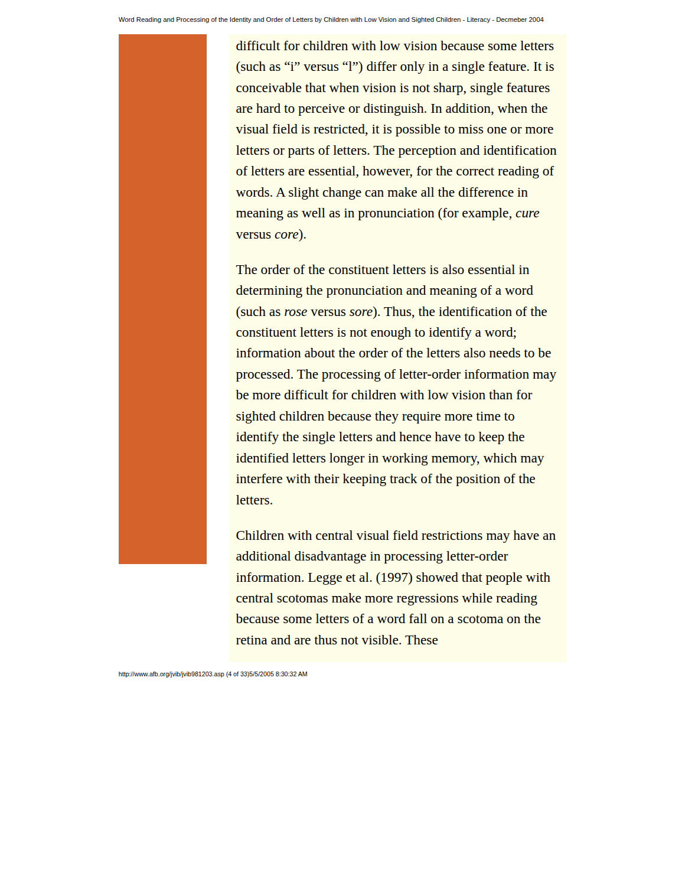Word Reading and Processing of the Identity and Order of Letters by Children with Low Vision and Sighted Children - Literacy - Decmeber 2004
difficult for children with low vision because some letters (such as “i” versus “l”) differ only in a single feature. It is conceivable that when vision is not sharp, single features are hard to perceive or distinguish. In addition, when the visual field is restricted, it is possible to miss one or more letters or parts of letters. The perception and identification of letters are essential, however, for the correct reading of words. A slight change can make all the difference in meaning as well as in pronunciation (for example, cure versus core).
The order of the constituent letters is also essential in determining the pronunciation and meaning of a word (such as rose versus sore). Thus, the identification of the constituent letters is not enough to identify a word; information about the order of the letters also needs to be processed. The processing of letter-order information may be more difficult for children with low vision than for sighted children because they require more time to identify the single letters and hence have to keep the identified letters longer in working memory, which may interfere with their keeping track of the position of the letters.
Children with central visual field restrictions may have an additional disadvantage in processing letter-order information. Legge et al. (1997) showed that people with central scotomas make more regressions while reading because some letters of a word fall on a scotoma on the retina and are thus not visible. These
http://www.afb.org/jvib/jvib981203.asp (4 of 33)5/5/2005 8:30:32 AM